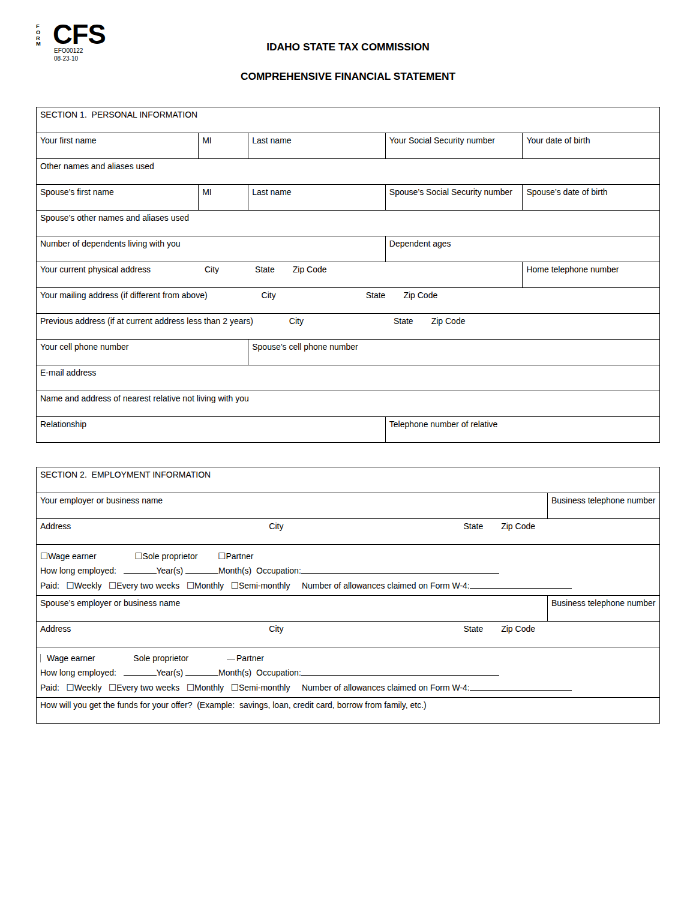F
O
R
M
CFS
EFO00122
08-23-10
IDAHO STATE TAX COMMISSION
COMPREHENSIVE FINANCIAL STATEMENT
| SECTION 1. PERSONAL INFORMATION |
| Your first name | MI | Last name | Your Social Security number | Your date of birth |
| Other names and aliases used |
| Spouse’s first name | MI | Last name | Spouse’s Social Security number | Spouse’s date of birth |
| Spouse’s other names and aliases used |
| Number of dependents living with you | Dependent ages |
| Your current physical address City State Zip Code | Home telephone number |
| Your mailing address (if different from above) City State Zip Code |
| Previous address (if at current address less than 2 years) City State Zip Code |
| Your cell phone number | Spouse’s cell phone number |
| E-mail address |
| Name and address of nearest relative not living with you |
| Relationship | Telephone number of relative |
| SECTION 2. EMPLOYMENT INFORMATION |
| Your employer or business name | Business telephone number |
| Address City State Zip Code |
| ☐ Wage earner ☐ Sole proprietor ☐ Partner How long employed: Year(s) Month(s) Occupation: Paid: ☐ Weekly ☐ Every two weeks ☐ Monthly ☐ Semi-monthly Number of allowances claimed on Form W-4: |
| Spouse’s employer or business name | Business telephone number |
| Address City State Zip Code |
| Wage earner Sole proprietor Partner How long employed: Year(s) Month(s) Occupation: Paid: ☐ Weekly ☐ Every two weeks ☐ Monthly ☐ Semi-monthly Number of allowances claimed on Form W-4: |
| How will you get the funds for your offer? (Example: savings, loan, credit card, borrow from family, etc.) |